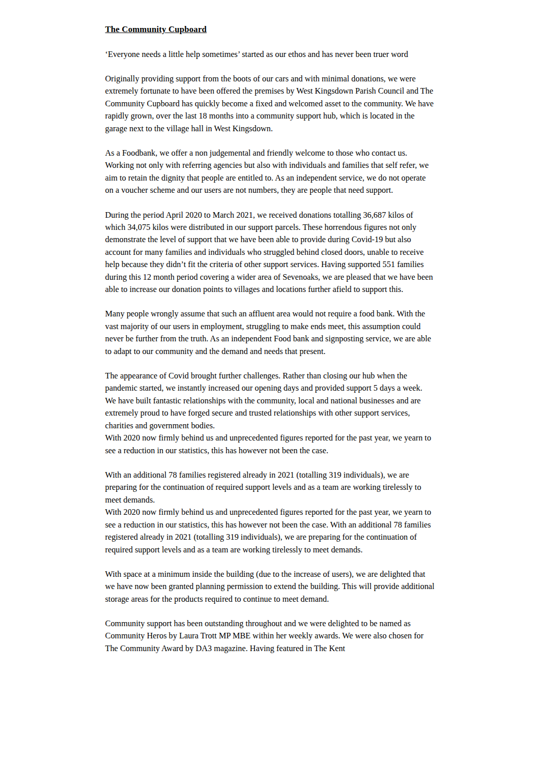The Community Cupboard
‘Everyone needs a little help sometimes’ started as our ethos and has never been truer word
Originally providing support from the boots of our cars and with minimal donations, we were extremely fortunate to have been offered the premises by West Kingsdown Parish Council and The Community Cupboard has quickly become a fixed and welcomed asset to the community. We have rapidly grown, over the last 18 months into a community support hub, which is located in the garage next to the village hall in West Kingsdown.
As a Foodbank, we offer a non judgemental and friendly welcome to those who contact us. Working not only with referring agencies but also with individuals and families that self refer, we aim to retain the dignity that people are entitled to. As an independent service, we do not operate on a voucher scheme and our users are not numbers, they are people that need support.
During the period April 2020 to March 2021, we received donations totalling 36,687 kilos of which 34,075 kilos were distributed in our support parcels. These horrendous figures not only demonstrate the level of support that we have been able to provide during Covid-19 but also account for many families and individuals who struggled behind closed doors, unable to receive help because they didn’t fit the criteria of other support services. Having supported 551 families during this 12 month period covering a wider area of Sevenoaks, we are pleased that we have been able to increase our donation points to villages and locations further afield to support this.
Many people wrongly assume that such an affluent area would not require a food bank. With the vast majority of our users in employment, struggling to make ends meet, this assumption could never be further from the truth. As an independent Food bank and signposting service, we are able to adapt to our community and the demand and needs that present.
The appearance of Covid brought further challenges. Rather than closing our hub when the pandemic started, we instantly increased our opening days and provided support 5 days a week. We have built fantastic relationships with the community, local and national businesses and are extremely proud to have forged secure and trusted relationships with other support services, charities and government bodies.
With 2020 now firmly behind us and unprecedented figures reported for the past year, we yearn to see a reduction in our statistics, this has however not been the case.
With an additional 78 families registered already in 2021 (totalling 319 individuals), we are preparing for the continuation of required support levels and as a team are working tirelessly to meet demands.
With 2020 now firmly behind us and unprecedented figures reported for the past year, we yearn to see a reduction in our statistics, this has however not been the case. With an additional 78 families registered already in 2021 (totalling 319 individuals), we are preparing for the continuation of required support levels and as a team are working tirelessly to meet demands.
With space at a minimum inside the building (due to the increase of users), we are delighted that we have now been granted planning permission to extend the building. This will provide additional storage areas for the products required to continue to meet demand.
Community support has been outstanding throughout and we were delighted to be named as Community Heros by Laura Trott MP MBE within her weekly awards. We were also chosen for The Community Award by DA3 magazine. Having featured in The Kent